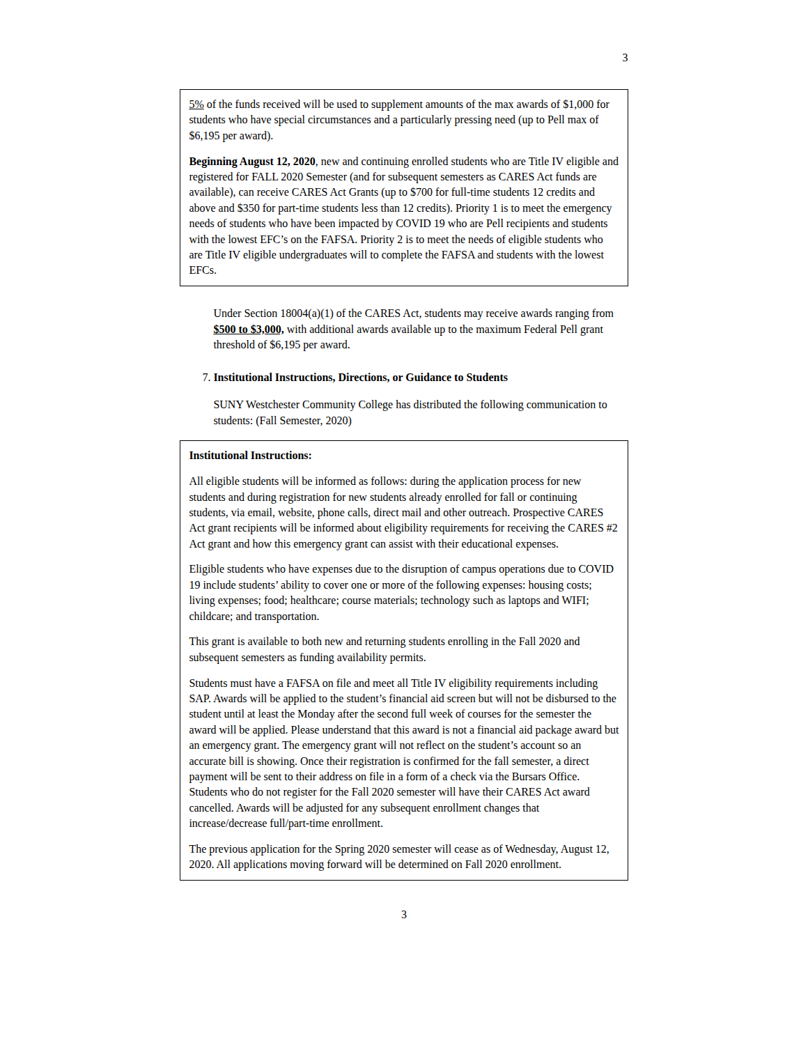3
5% of the funds received will be used to supplement amounts of the max awards of $1,000 for students who have special circumstances and a particularly pressing need (up to Pell max of $6,195 per award).
Beginning August 12, 2020, new and continuing enrolled students who are Title IV eligible and registered for FALL 2020 Semester (and for subsequent semesters as CARES Act funds are available), can receive CARES Act Grants (up to $700 for full-time students 12 credits and above and $350 for part-time students less than 12 credits). Priority 1 is to meet the emergency needs of students who have been impacted by COVID 19 who are Pell recipients and students with the lowest EFC’s on the FAFSA. Priority 2 is to meet the needs of eligible students who are Title IV eligible undergraduates will to complete the FAFSA and students with the lowest EFCs.
Under Section 18004(a)(1) of the CARES Act, students may receive awards ranging from $500 to $3,000, with additional awards available up to the maximum Federal Pell grant threshold of $6,195 per award.
Institutional Instructions, Directions, or Guidance to Students
SUNY Westchester Community College has distributed the following communication to students: (Fall Semester, 2020)
Institutional Instructions:
All eligible students will be informed as follows: during the application process for new students and during registration for new students already enrolled for fall or continuing students, via email, website, phone calls, direct mail and other outreach. Prospective CARES Act grant recipients will be informed about eligibility requirements for receiving the CARES #2 Act grant and how this emergency grant can assist with their educational expenses.
Eligible students who have expenses due to the disruption of campus operations due to COVID 19 include students’ ability to cover one or more of the following expenses: housing costs; living expenses; food; healthcare; course materials; technology such as laptops and WIFI; childcare; and transportation.
This grant is available to both new and returning students enrolling in the Fall 2020 and subsequent semesters as funding availability permits.
Students must have a FAFSA on file and meet all Title IV eligibility requirements including SAP. Awards will be applied to the student’s financial aid screen but will not be disbursed to the student until at least the Monday after the second full week of courses for the semester the award will be applied. Please understand that this award is not a financial aid package award but an emergency grant. The emergency grant will not reflect on the student’s account so an accurate bill is showing. Once their registration is confirmed for the fall semester, a direct payment will be sent to their address on file in a form of a check via the Bursars Office. Students who do not register for the Fall 2020 semester will have their CARES Act award cancelled. Awards will be adjusted for any subsequent enrollment changes that increase/decrease full/part-time enrollment.
The previous application for the Spring 2020 semester will cease as of Wednesday, August 12, 2020. All applications moving forward will be determined on Fall 2020 enrollment.
3